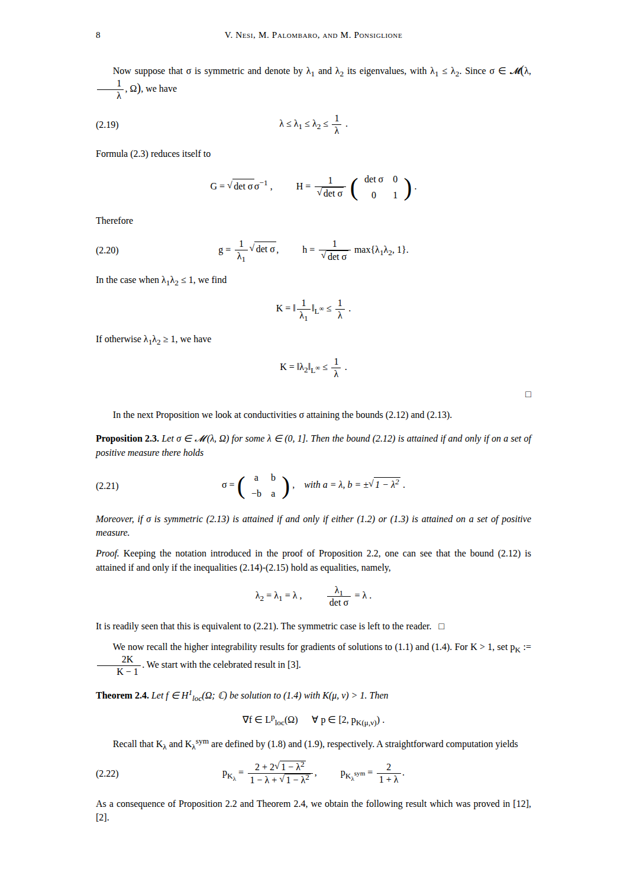8 V. Nesi, M. Palombaro, and M. Ponsiglione
Now suppose that σ is symmetric and denote by λ1 and λ2 its eigenvalues, with λ1 ≤ λ2. Since σ ∈ 𝓜(λ, 1 λ, Ω), we have
(2.19)
λ ≤ λ1 ≤ λ2 ≤ 1 λ .
Formula (2.3) reduces itself to
G = det σσ−1 , H = 1 det σ (
| det σ | 0 |
| 0 | 1 |
) .
Therefore
(2.20)
g = 1 λ1 det σ, h = 1 det σ max{λ1λ2, 1}.
In the case when λ1λ2 ≤ 1, we find
K = ‖1 λ1‖L∞ ≤ 1 λ .
If otherwise λ1λ2 ≥ 1, we have
K = ‖λ2‖L∞ ≤ 1 λ .
□
In the next Proposition we look at conductivities σ attaining the bounds (2.12) and (2.13).
Proposition 2.3. Let σ ∈ 𝓜 (λ, Ω) for some λ ∈ (0, 1]. Then the bound (2.12) is attained if and only if on a set of positive measure there holds
(2.21)
σ = (
| a | b |
| −b | a |
) , with a = λ, b = ±1 − λ2 .
Moreover, if σ is symmetric (2.13) is attained if and only if either (1.2) or (1.3) is attained on a set of positive measure.
Proof. Keeping the notation introduced in the proof of Proposition 2.2, one can see that the bound (2.12) is attained if and only if the inequalities (2.14)-(2.15) hold as equalities, namely,
λ2 = λ1 = λ , λ1 det σ = λ .
It is readily seen that this is equivalent to (2.21). The symmetric case is left to the reader. □
We now recall the higher integrability results for gradients of solutions to (1.1) and (1.4). For K > 1, set pK := 2K K − 1. We start with the celebrated result in [3].
Theorem 2.4. Let f ∈ H1loc(Ω; ℂ) be solution to (1.4) with K(μ, ν) > 1. Then
∇f ∈ Lploc(Ω) ∀ p ∈ [2, pK(μ,ν)) .
Recall that Kλ and Kλsym are defined by (1.8) and (1.9), respectively. A straightforward computation yields
(2.22)
pKλ = 2 + 21 − λ21 − λ + 1 − λ2, pKλsym = 21 + λ.
As a consequence of Proposition 2.2 and Theorem 2.4, we obtain the following result which was proved in [12], [2].